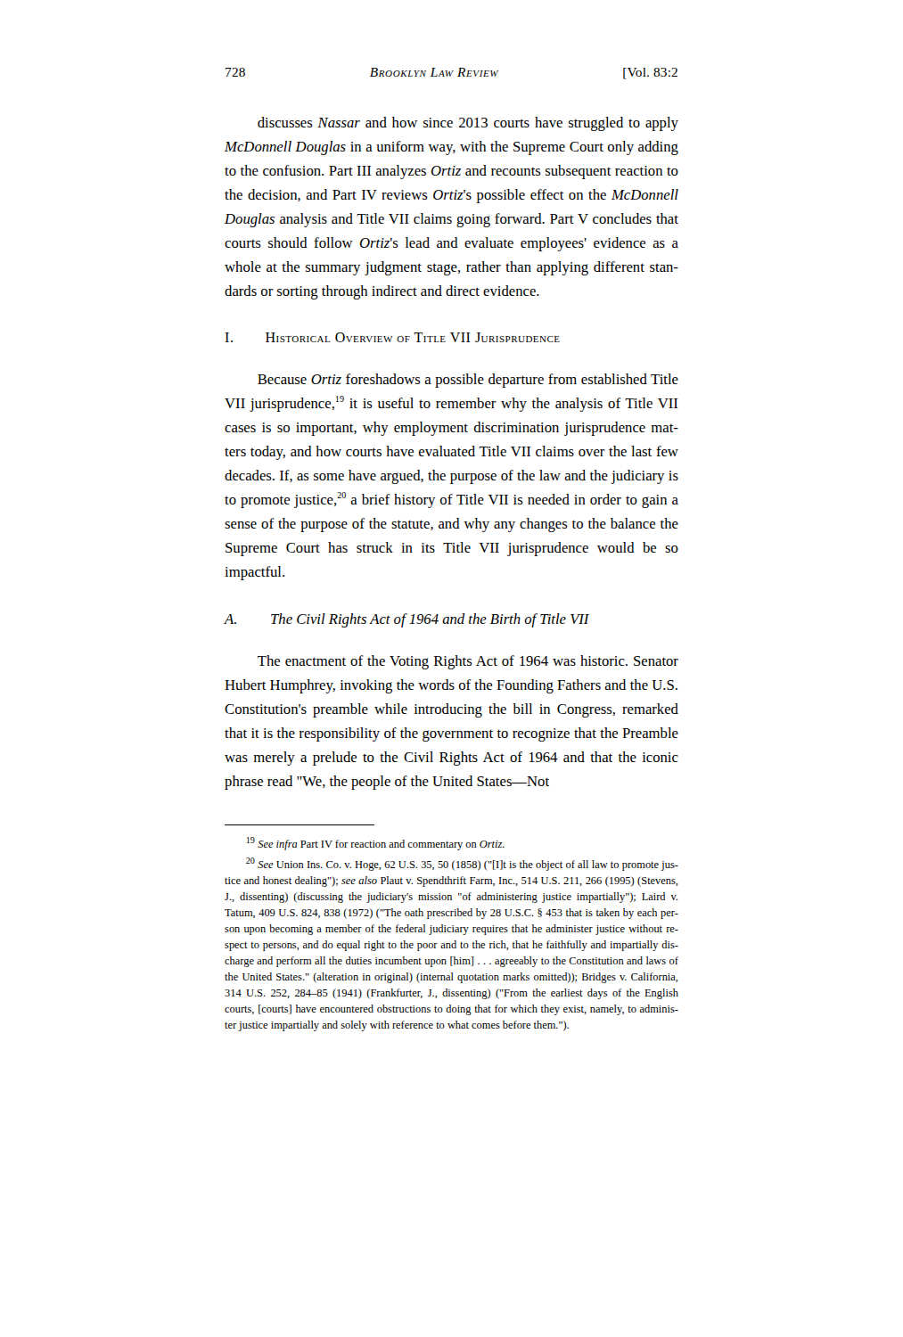728 Brooklyn Law Review [Vol. 83:2
discusses Nassar and how since 2013 courts have struggled to apply McDonnell Douglas in a uniform way, with the Supreme Court only adding to the confusion. Part III analyzes Ortiz and recounts subsequent reaction to the decision, and Part IV reviews Ortiz's possible effect on the McDonnell Douglas analysis and Title VII claims going forward. Part V concludes that courts should follow Ortiz's lead and evaluate employees' evidence as a whole at the summary judgment stage, rather than applying different standards or sorting through indirect and direct evidence.
I. Historical Overview of Title VII Jurisprudence
Because Ortiz foreshadows a possible departure from established Title VII jurisprudence,19 it is useful to remember why the analysis of Title VII cases is so important, why employment discrimination jurisprudence matters today, and how courts have evaluated Title VII claims over the last few decades. If, as some have argued, the purpose of the law and the judiciary is to promote justice,20 a brief history of Title VII is needed in order to gain a sense of the purpose of the statute, and why any changes to the balance the Supreme Court has struck in its Title VII jurisprudence would be so impactful.
A. The Civil Rights Act of 1964 and the Birth of Title VII
The enactment of the Voting Rights Act of 1964 was historic. Senator Hubert Humphrey, invoking the words of the Founding Fathers and the U.S. Constitution's preamble while introducing the bill in Congress, remarked that it is the responsibility of the government to recognize that the Preamble was merely a prelude to the Civil Rights Act of 1964 and that the iconic phrase read "We, the people of the United States—Not
19 See infra Part IV for reaction and commentary on Ortiz.
20 See Union Ins. Co. v. Hoge, 62 U.S. 35, 50 (1858) ("[I]t is the object of all law to promote justice and honest dealing"); see also Plaut v. Spendthrift Farm, Inc., 514 U.S. 211, 266 (1995) (Stevens, J., dissenting) (discussing the judiciary's mission "of administering justice impartially"); Laird v. Tatum, 409 U.S. 824, 838 (1972) ("The oath prescribed by 28 U.S.C. § 453 that is taken by each person upon becoming a member of the federal judiciary requires that he administer justice without respect to persons, and do equal right to the poor and to the rich, that he faithfully and impartially discharge and perform all the duties incumbent upon [him] . . . agreeably to the Constitution and laws of the United States." (alteration in original) (internal quotation marks omitted)); Bridges v. California, 314 U.S. 252, 284–85 (1941) (Frankfurter, J., dissenting) ("From the earliest days of the English courts, [courts] have encountered obstructions to doing that for which they exist, namely, to administer justice impartially and solely with reference to what comes before them.").